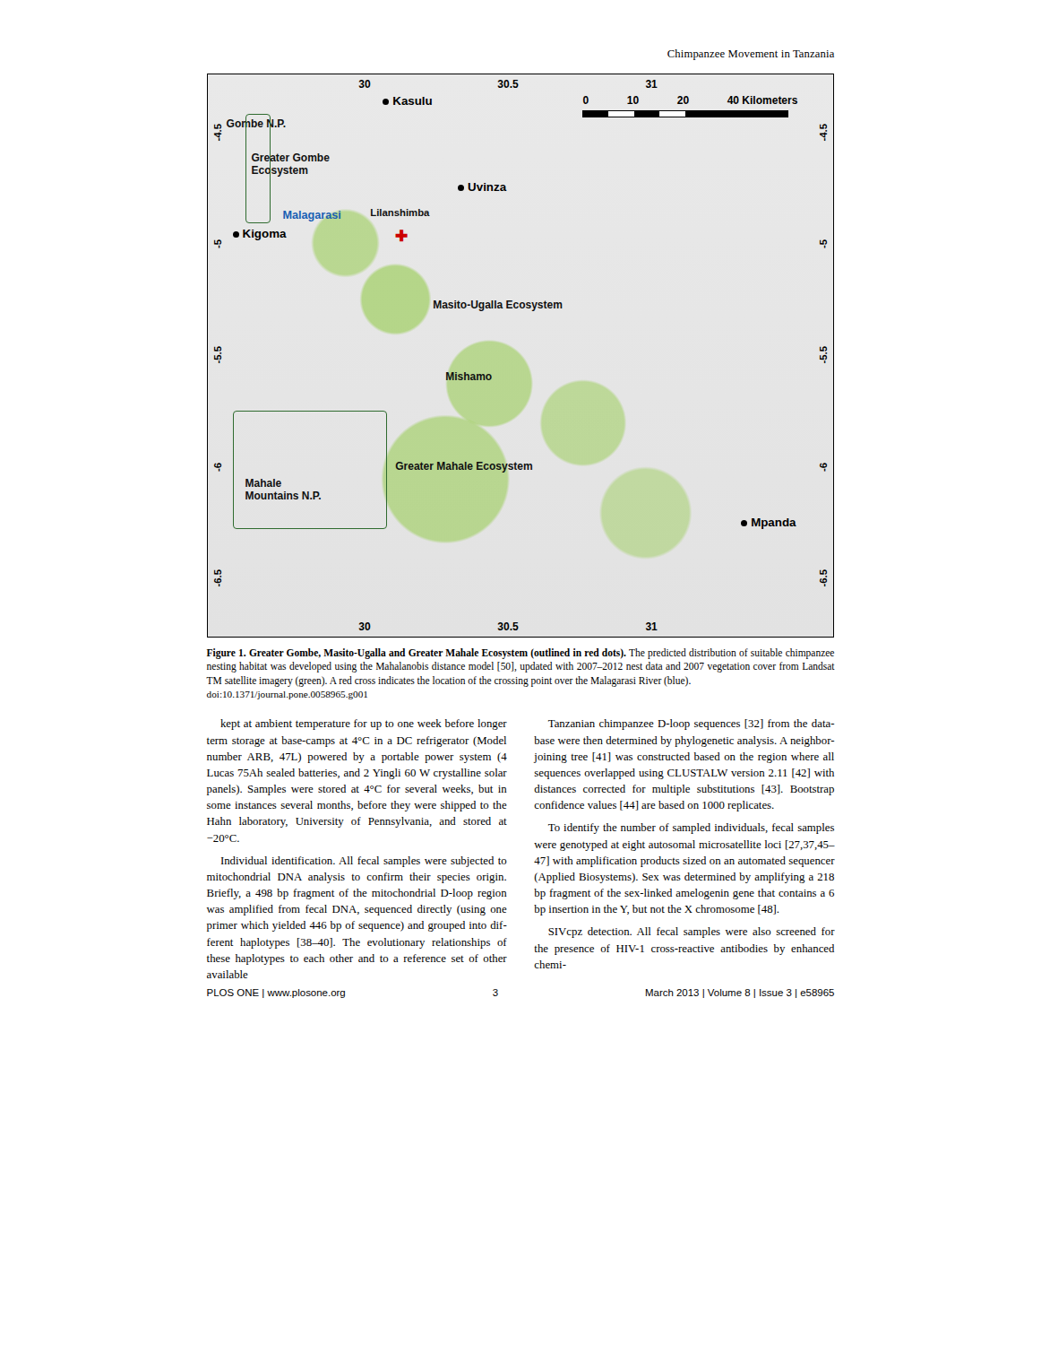Chimpanzee Movement in Tanzania
30 30.5 31
30 30.5 31
-4.5 -5 -5.5 -6 -6.5
-4.5 -5 -5.5 -6 -6.5
0102040 Kilometers
Kasulu
Kigoma
Uvinza
Mpanda
Gombe N.P.
Greater Gombe
Ecosystem
Lilanshimba
Malagarasi
✚
Masito-Ugalla Ecosystem
Mishamo
Greater Mahale Ecosystem
Mahale
Mountains N.P.
Figure 1. Greater Gombe, Masito-Ugalla and Greater Mahale Ecosystem (outlined in red dots). The predicted distribution of suitable chimpanzee nesting habitat was developed using the Mahalanobis distance model [50], updated with 2007–2012 nest data and 2007 vegetation cover from Landsat TM satellite imagery (green). A red cross indicates the location of the crossing point over the Malagarasi River (blue).
doi:10.1371/journal.pone.0058965.g001
kept at ambient temperature for up to one week before longer term storage at base-camps at 4°C in a DC refrigerator (Model number ARB, 47L) powered by a portable power system (4 Lucas 75Ah sealed batteries, and 2 Yingli 60 W crystalline solar panels). Samples were stored at 4°C for several weeks, but in some instances several months, before they were shipped to the Hahn laboratory, University of Pennsylvania, and stored at −20°C.
Individual identification. All fecal samples were subjected to mitochondrial DNA analysis to confirm their species origin. Briefly, a 498 bp fragment of the mitochondrial D-loop region was amplified from fecal DNA, sequenced directly (using one primer which yielded 446 bp of sequence) and grouped into different haplotypes [38–40]. The evolutionary relationships of these haplotypes to each other and to a reference set of other available
Tanzanian chimpanzee D-loop sequences [32] from the database were then determined by phylogenetic analysis. A neighbor-joining tree [41] was constructed based on the region where all sequences overlapped using CLUSTALW version 2.11 [42] with distances corrected for multiple substitutions [43]. Bootstrap confidence values [44] are based on 1000 replicates.
To identify the number of sampled individuals, fecal samples were genotyped at eight autosomal microsatellite loci [27,37,45–47] with amplification products sized on an automated sequencer (Applied Biosystems). Sex was determined by amplifying a 218 bp fragment of the sex-linked amelogenin gene that contains a 6 bp insertion in the Y, but not the X chromosome [48].
SIVcpz detection. All fecal samples were also screened for the presence of HIV-1 cross-reactive antibodies by enhanced chemi-
PLOS ONE | www.plosone.org
3
March 2013 | Volume 8 | Issue 3 | e58965